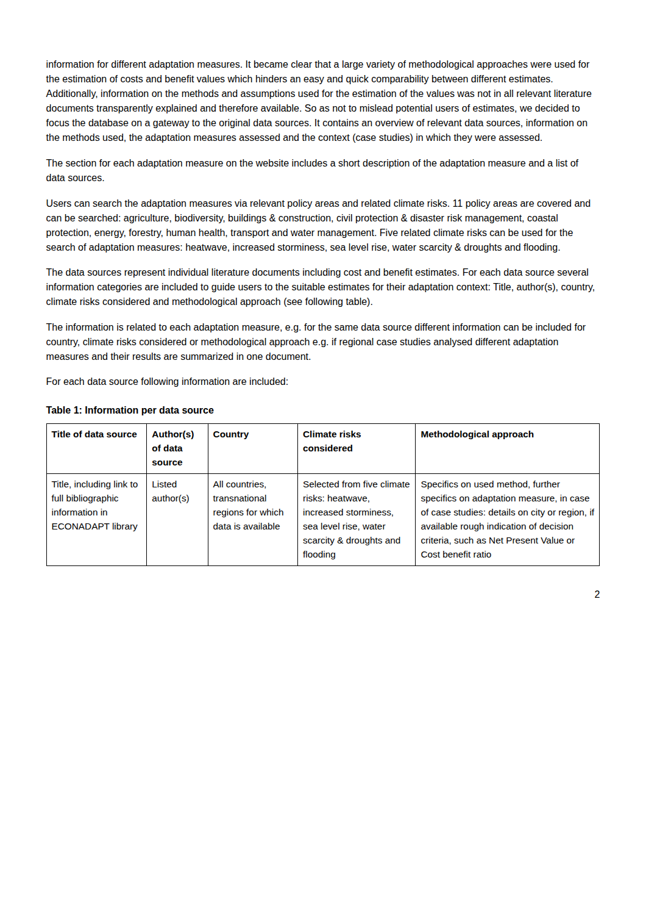information for different adaptation measures. It became clear that a large variety of methodological approaches were used for the estimation of costs and benefit values which hinders an easy and quick comparability between different estimates. Additionally, information on the methods and assumptions used for the estimation of the values was not in all relevant literature documents transparently explained and therefore available. So as not to mislead potential users of estimates, we decided to focus the database on a gateway to the original data sources. It contains an overview of relevant data sources, information on the methods used, the adaptation measures assessed and the context (case studies) in which they were assessed.
The section for each adaptation measure on the website includes a short description of the adaptation measure and a list of data sources.
Users can search the adaptation measures via relevant policy areas and related climate risks. 11 policy areas are covered and can be searched: agriculture, biodiversity, buildings & construction, civil protection & disaster risk management, coastal protection, energy, forestry, human health, transport and water management. Five related climate risks can be used for the search of adaptation measures: heatwave, increased storminess, sea level rise, water scarcity & droughts and flooding.
The data sources represent individual literature documents including cost and benefit estimates. For each data source several information categories are included to guide users to the suitable estimates for their adaptation context: Title, author(s), country, climate risks considered and methodological approach (see following table).
The information is related to each adaptation measure, e.g. for the same data source different information can be included for country, climate risks considered or methodological approach e.g. if regional case studies analysed different adaptation measures and their results are summarized in one document.
For each data source following information are included:
Table 1: Information per data source
| Title of data source | Author(s) of data source | Country | Climate risks considered | Methodological approach |
| --- | --- | --- | --- | --- |
| Title, including link to full bibliographic information in ECONADAPT library | Listed author(s) | All countries, transnational regions for which data is available | Selected from five climate risks: heatwave, increased storminess, sea level rise, water scarcity & droughts and flooding | Specifics on used method, further specifics on adaptation measure, in case of case studies: details on city or region, if available rough indication of decision criteria, such as Net Present Value or Cost benefit ratio |
2